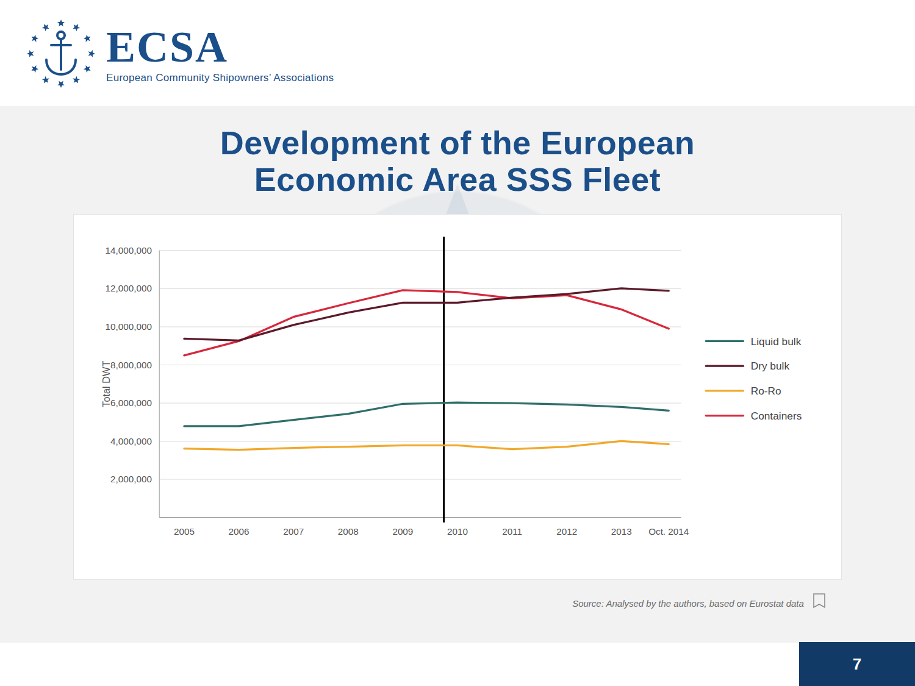ECSA European Community Shipowners’ Associations
Development of the European
Economic Area SSS Fleet
Development of the European Economic Area SSS Fleet Total DWT by segment (Liquid bulk, Dry bulk, Ro-Ro, Containers) from 2005 to October 2014. Source: Analysed by the authors, based on Eurostat data. 14,000,000 12,000,000 10,000,000 8,000,000 6,000,000 4,000,000 2,000,000 Total DWT 2005 2006 2007 2008 2009 2010 2011 2012 2013 Oct. 2014 Liquid bulk Dry bulk Ro-Ro Containers
Source: Analysed by the authors, based on Eurostat data
7